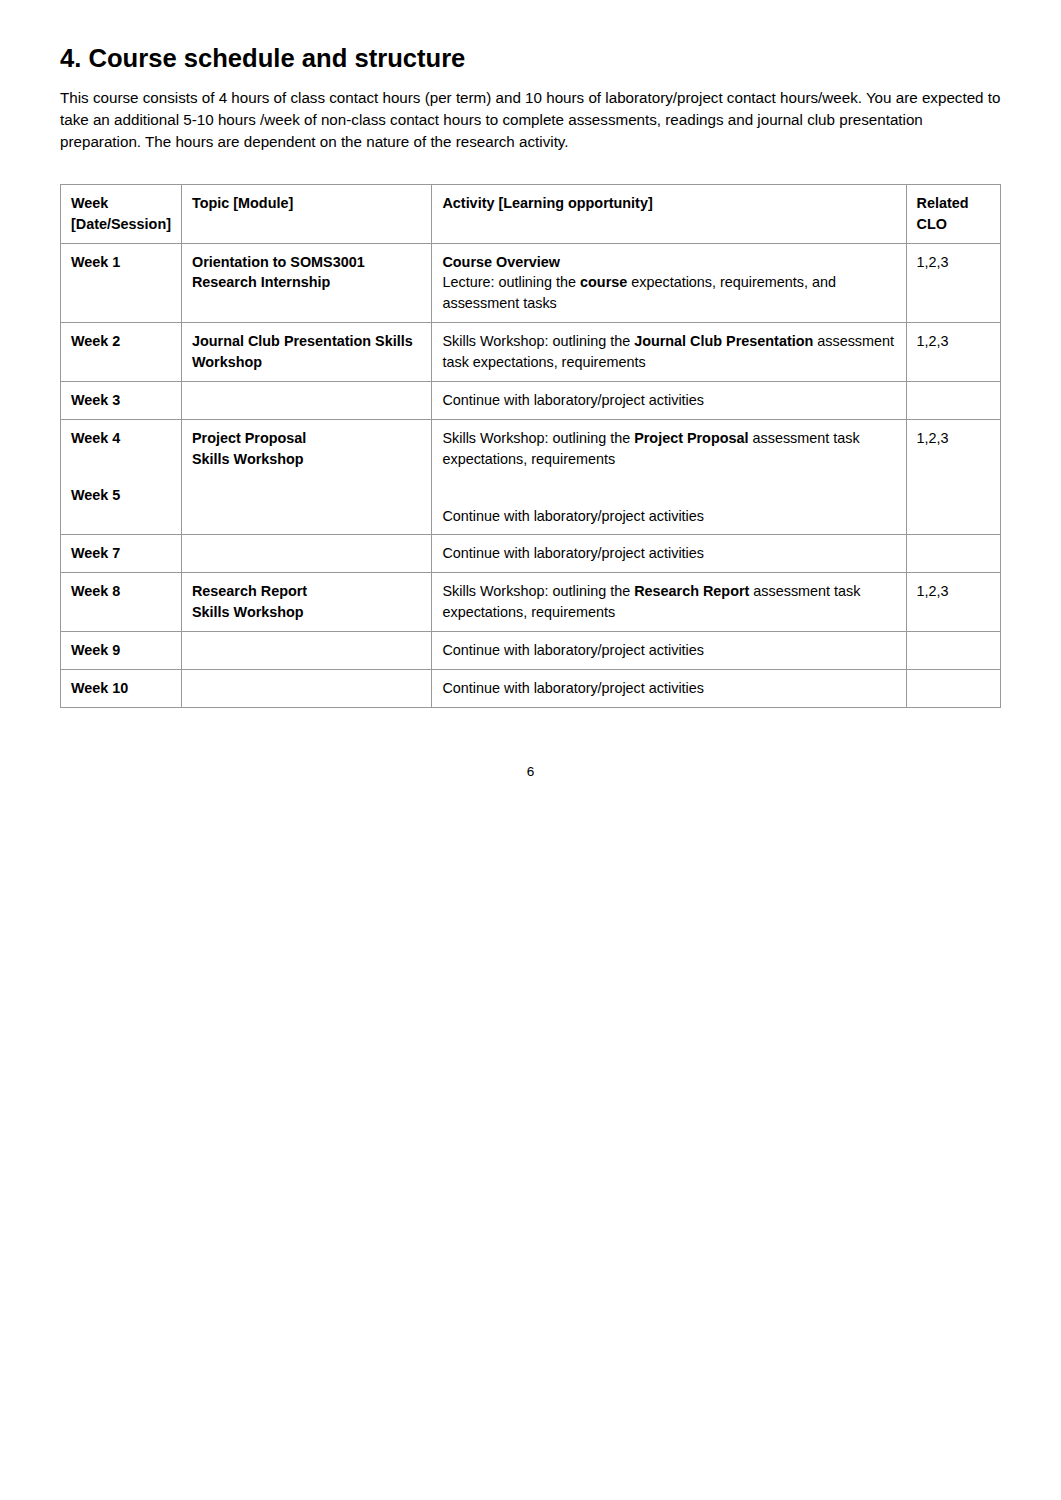4. Course schedule and structure
This course consists of 4 hours of class contact hours (per term) and 10 hours of laboratory/project contact hours/week. You are expected to take an additional 5-10 hours /week of non-class contact hours to complete assessments, readings and journal club presentation preparation. The hours are dependent on the nature of the research activity.
| Week [Date/Session] | Topic [Module] | Activity [Learning opportunity] | Related CLO |
| --- | --- | --- | --- |
| Week 1 | Orientation to SOMS3001 Research Internship | Course Overview Lecture: outlining the course expectations, requirements, and assessment tasks | 1,2,3 |
| Week 2 | Journal Club Presentation Skills Workshop | Skills Workshop: outlining the Journal Club Presentation assessment task expectations, requirements | 1,2,3 |
| Week 3 | | Continue with laboratory/project activities | |
| Week 4 Week 5 | Project Proposal Skills Workshop | Skills Workshop: outlining the Project Proposal assessment task expectations, requirements Continue with laboratory/project activities | 1,2,3 |
| Week 7 | | Continue with laboratory/project activities | |
| Week 8 | Research Report Skills Workshop | Skills Workshop: outlining the Research Report assessment task expectations, requirements | 1,2,3 |
| Week 9 | | Continue with laboratory/project activities | |
| Week 10 | | Continue with laboratory/project activities | |
6